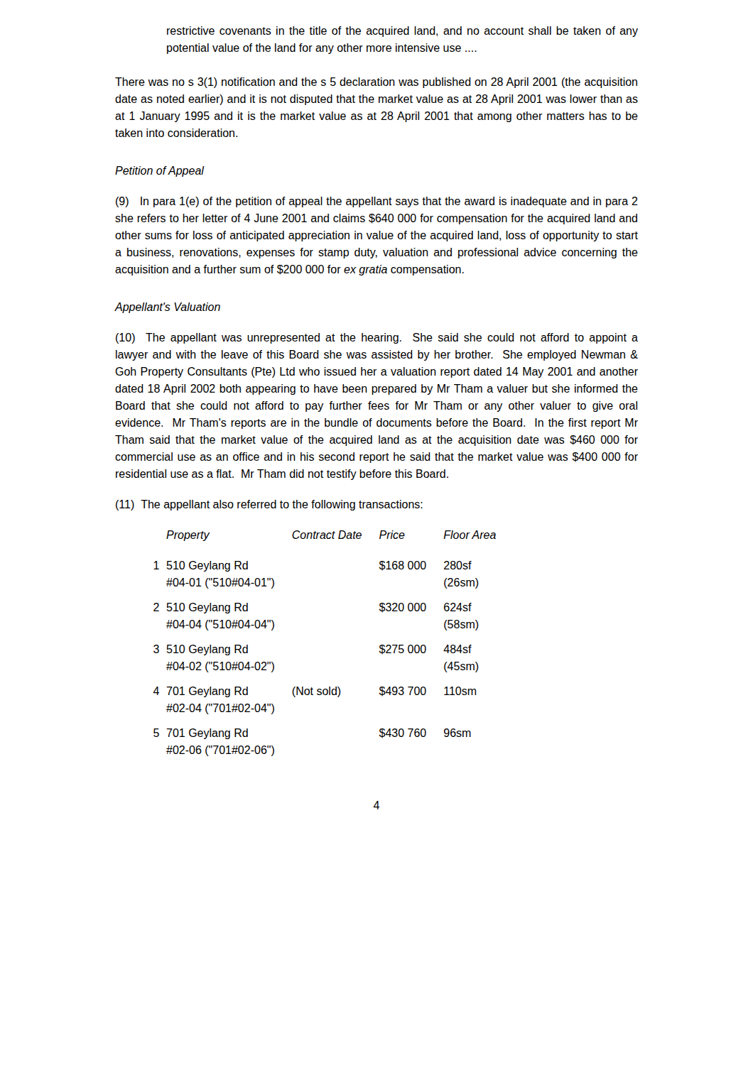restrictive covenants in the title of the acquired land, and no account shall be taken of any potential value of the land for any other more intensive use ....
There was no s 3(1) notification and the s 5 declaration was published on 28 April 2001 (the acquisition date as noted earlier) and it is not disputed that the market value as at 28 April 2001 was lower than as at 1 January 1995 and it is the market value as at 28 April 2001 that among other matters has to be taken into consideration.
Petition of Appeal
(9) In para 1(e) of the petition of appeal the appellant says that the award is inadequate and in para 2 she refers to her letter of 4 June 2001 and claims $640 000 for compensation for the acquired land and other sums for loss of anticipated appreciation in value of the acquired land, loss of opportunity to start a business, renovations, expenses for stamp duty, valuation and professional advice concerning the acquisition and a further sum of $200 000 for ex gratia compensation.
Appellant's Valuation
(10) The appellant was unrepresented at the hearing. She said she could not afford to appoint a lawyer and with the leave of this Board she was assisted by her brother. She employed Newman & Goh Property Consultants (Pte) Ltd who issued her a valuation report dated 14 May 2001 and another dated 18 April 2002 both appearing to have been prepared by Mr Tham a valuer but she informed the Board that she could not afford to pay further fees for Mr Tham or any other valuer to give oral evidence. Mr Tham's reports are in the bundle of documents before the Board. In the first report Mr Tham said that the market value of the acquired land as at the acquisition date was $460 000 for commercial use as an office and in his second report he said that the market value was $400 000 for residential use as a flat. Mr Tham did not testify before this Board.
(11) The appellant also referred to the following transactions:
| | Property | Contract Date | Price | Floor Area |
| --- | --- | --- | --- | --- |
| 1 | 510 Geylang Rd #04-01 ("510#04-01") | | $168 000 | 280sf (26sm) |
| 2 | 510 Geylang Rd #04-04 ("510#04-04") | | $320 000 | 624sf (58sm) |
| 3 | 510 Geylang Rd #04-02 ("510#04-02") | | $275 000 | 484sf (45sm) |
| 4 | 701 Geylang Rd #02-04 ("701#02-04") | (Not sold) | $493 700 | 110sm |
| 5 | 701 Geylang Rd #02-06 ("701#02-06") | | $430 760 | 96sm |
4